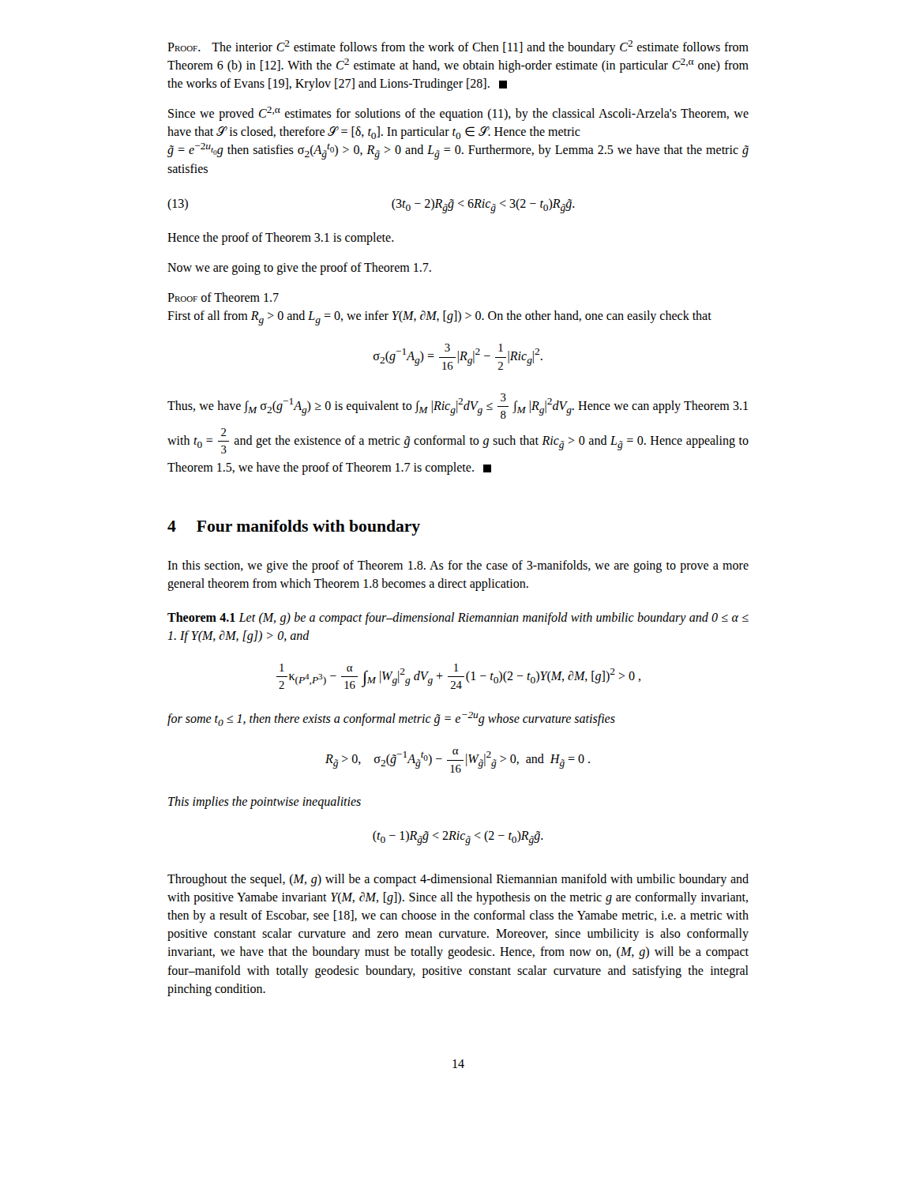Proof. The interior C2 estimate follows from the work of Chen [11] and the boundary C2 estimate follows from Theorem 6 (b) in [12]. With the C2 estimate at hand, we obtain high-order estimate (in particular C2,α one) from the works of Evans [19], Krylov [27] and Lions-Trudinger [28].
Since we proved C2,α estimates for solutions of the equation (11), by the classical Ascoli-Arzela's Theorem, we have that 𝒮 is closed, therefore 𝒮 = [δ, t0]. In particular t0 ∈ 𝒮. Hence the metric
g̃ = e−2ut0g then satisfies σ2(Ag̃t0) > 0, Rg̃ > 0 and Lg̃ = 0. Furthermore, by Lemma 2.5 we have that the metric g̃ satisfies
(13)
(3t0 − 2)Rg̃g̃ < 6Ricg̃ < 3(2 − t0)Rg̃g̃.
Hence the proof of Theorem 3.1 is complete.
Now we are going to give the proof of Theorem 1.7.
Proof of Theorem 1.7
First of all from Rg > 0 and Lg = 0, we infer Y(M, ∂M, [g]) > 0. On the other hand, one can easily check that
σ2(g−1Ag) = 316|Rg|2 − 12|Ricg|2.
Thus, we have ∫M σ2(g−1Ag) ≥ 0 is equivalent to ∫M |Ricg|2dVg ≤ 38 ∫M |Rg|2dVg. Hence we can apply Theorem 3.1 with t0 = 23 and get the existence of a metric g̃ conformal to g such that Ricg̃ > 0 and Lg̃ = 0. Hence appealing to Theorem 1.5, we have the proof of Theorem 1.7 is complete.
4 Four manifolds with boundary
In this section, we give the proof of Theorem 1.8. As for the case of 3-manifolds, we are going to prove a more general theorem from which Theorem 1.8 becomes a direct application.
Theorem 4.1 Let (M, g) be a compact four–dimensional Riemannian manifold with umbilic boundary and 0 ≤ α ≤ 1. If Y(M, ∂M, [g]) > 0, and
12κ(P4,P3) − α 16 ∫M |Wg|2g dVg + 124(1 − t0)(2 − t0)Y(M, ∂M, [g])2 > 0 ,
for some t0 ≤ 1, then there exists a conformal metric g̃ = e−2ug whose curvature satisfies
Rg̃ > 0, σ2(g̃−1Ag̃t0) − α 16|Wg̃|2g̃ > 0, and Hg̃ = 0 .
This implies the pointwise inequalities
(t0 − 1)Rg̃g̃ < 2Ricg̃ < (2 − t0)Rg̃g̃.
Throughout the sequel, (M, g) will be a compact 4-dimensional Riemannian manifold with umbilic boundary and with positive Yamabe invariant Y(M, ∂M, [g]). Since all the hypothesis on the metric g are conformally invariant, then by a result of Escobar, see [18], we can choose in the conformal class the Yamabe metric, i.e. a metric with positive constant scalar curvature and zero mean curvature. Moreover, since umbilicity is also conformally invariant, we have that the boundary must be totally geodesic. Hence, from now on, (M, g) will be a compact four–manifold with totally geodesic boundary, positive constant scalar curvature and satisfying the integral pinching condition.
14